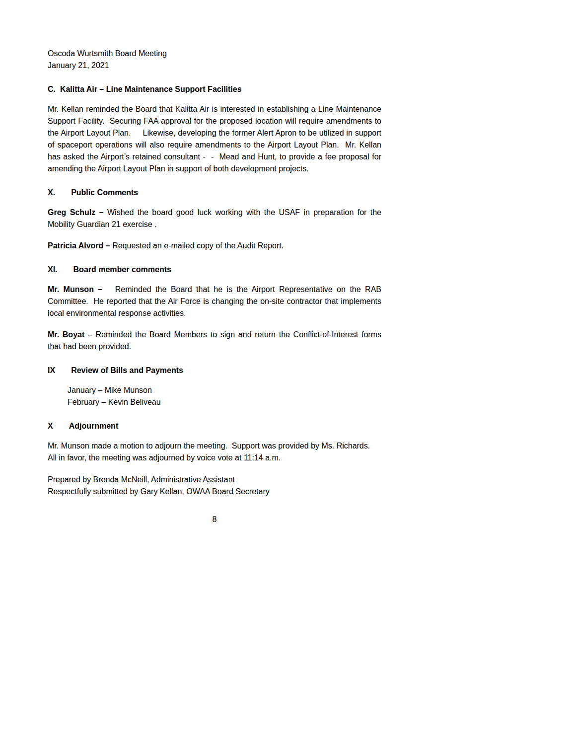Oscoda Wurtsmith Board Meeting
January 21, 2021
C. Kalitta Air – Line Maintenance Support Facilities
Mr. Kellan reminded the Board that Kalitta Air is interested in establishing a Line Maintenance Support Facility. Securing FAA approval for the proposed location will require amendments to the Airport Layout Plan. Likewise, developing the former Alert Apron to be utilized in support of spaceport operations will also require amendments to the Airport Layout Plan. Mr. Kellan has asked the Airport’s retained consultant - - Mead and Hunt, to provide a fee proposal for amending the Airport Layout Plan in support of both development projects.
X. Public Comments
Greg Schulz – Wished the board good luck working with the USAF in preparation for the Mobility Guardian 21 exercise .
Patricia Alvord – Requested an e-mailed copy of the Audit Report.
XI. Board member comments
Mr. Munson – Reminded the Board that he is the Airport Representative on the RAB Committee. He reported that the Air Force is changing the on-site contractor that implements local environmental response activities.
Mr. Boyat – Reminded the Board Members to sign and return the Conflict-of-Interest forms that had been provided.
IX Review of Bills and Payments
January – Mike Munson
February – Kevin Beliveau
X Adjournment
Mr. Munson made a motion to adjourn the meeting. Support was provided by Ms. Richards.
All in favor, the meeting was adjourned by voice vote at 11:14 a.m.
Prepared by Brenda McNeill, Administrative Assistant
Respectfully submitted by Gary Kellan, OWAA Board Secretary
8